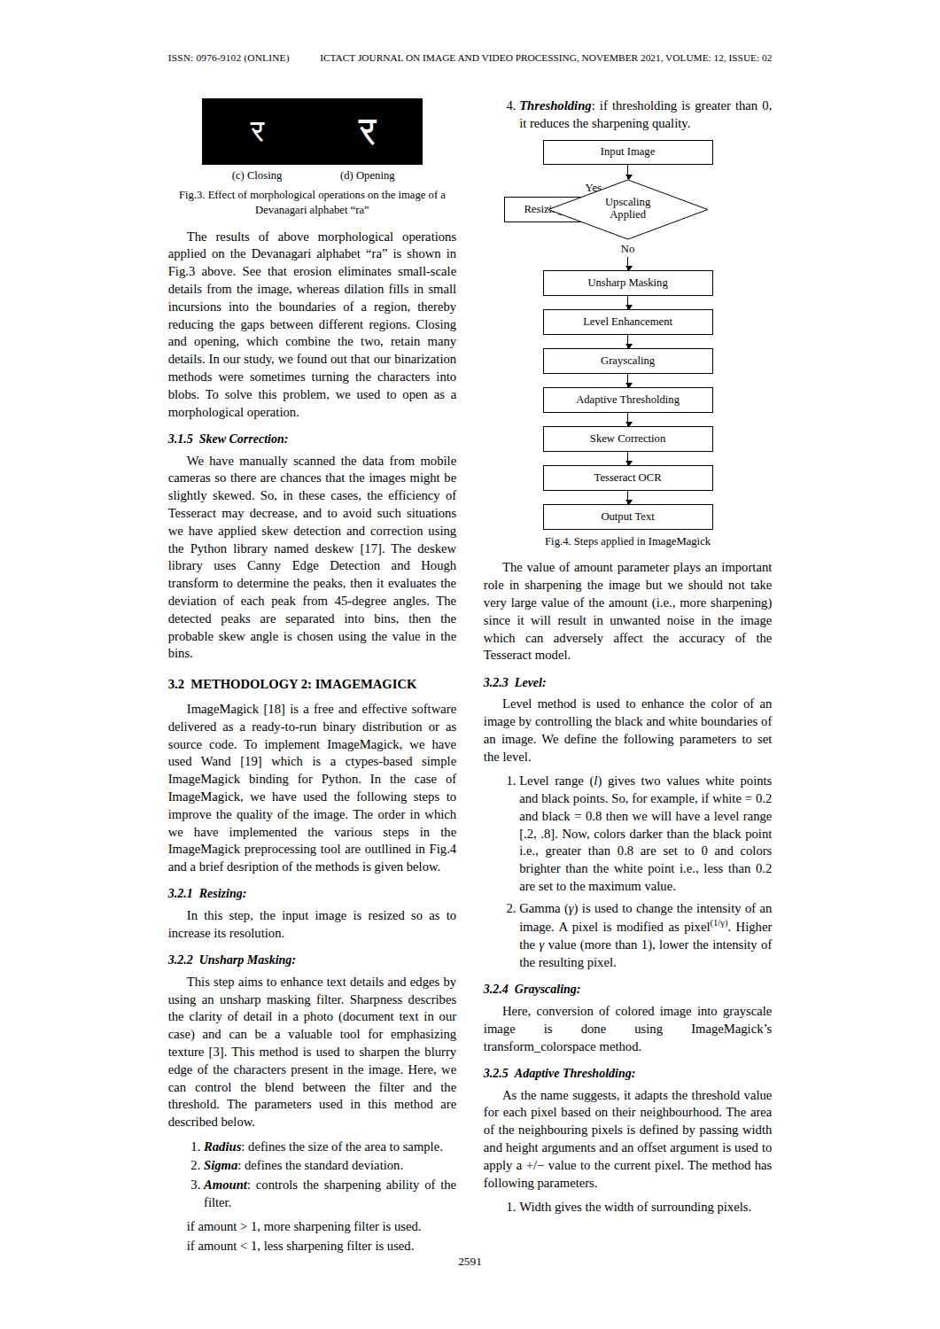ISSN: 0976-9102 (ONLINE)
ICTACT JOURNAL ON IMAGE AND VIDEO PROCESSING, NOVEMBER 2021, VOLUME: 12, ISSUE: 02
र
र
(c) Closing (d) Opening
Fig.3. Effect of morphological operations on the image of a Devanagari alphabet “ra”
The results of above morphological operations applied on the Devanagari alphabet “ra” is shown in Fig.3 above. See that erosion eliminates small-scale details from the image, whereas dilation fills in small incursions into the boundaries of a region, thereby reducing the gaps between different regions. Closing and opening, which combine the two, retain many details. In our study, we found out that our binarization methods were sometimes turning the characters into blobs. To solve this problem, we used to open as a morphological operation.
3.1.5 Skew Correction:
We have manually scanned the data from mobile cameras so there are chances that the images might be slightly skewed. So, in these cases, the efficiency of Tesseract may decrease, and to avoid such situations we have applied skew detection and correction using the Python library named deskew [17]. The deskew library uses Canny Edge Detection and Hough transform to determine the peaks, then it evaluates the deviation of each peak from 45-degree angles. The detected peaks are separated into bins, then the probable skew angle is chosen using the value in the bins.
3.2 METHODOLOGY 2: IMAGEMAGICK
ImageMagick [18] is a free and effective software delivered as a ready-to-run binary distribution or as source code. To implement ImageMagick, we have used Wand [19] which is a ctypes-based simple ImageMagick binding for Python. In the case of ImageMagick, we have used the following steps to improve the quality of the image. The order in which we have implemented the various steps in the ImageMagick preprocessing tool are outllined in Fig.4 and a brief desription of the methods is given below.
3.2.1 Resizing:
In this step, the input image is resized so as to increase its resolution.
3.2.2 Unsharp Masking:
This step aims to enhance text details and edges by using an unsharp masking filter. Sharpness describes the clarity of detail in a photo (document text in our case) and can be a valuable tool for emphasizing texture [3]. This method is used to sharpen the blurry edge of the characters present in the image. Here, we can control the blend between the filter and the threshold. The parameters used in this method are described below.
Radius: defines the size of the area to sample.
Sigma: defines the standard deviation.
Amount: controls the sharpening ability of the filter.
if amount > 1, more sharpening filter is used.
if amount < 1, less sharpening filter is used.
Thresholding: if thresholding is greater than 0, it reduces the sharpening quality.
Input Image
Resizing
Yes
Upscaling Applied
No
Unsharp Masking
Level Enhancement
Grayscaling
Adaptive Thresholding
Skew Correction
Tesseract OCR
Output Text
Fig.4. Steps applied in ImageMagick
The value of amount parameter plays an important role in sharpening the image but we should not take very large value of the amount (i.e., more sharpening) since it will result in unwanted noise in the image which can adversely affect the accuracy of the Tesseract model.
3.2.3 Level:
Level method is used to enhance the color of an image by controlling the black and white boundaries of an image. We define the following parameters to set the level.
Level range (l) gives two values white points and black points. So, for example, if white = 0.2 and black = 0.8 then we will have a level range [.2, .8]. Now, colors darker than the black point i.e., greater than 0.8 are set to 0 and colors brighter than the white point i.e., less than 0.2 are set to the maximum value.
Gamma (γ) is used to change the intensity of an image. A pixel is modified as pixel(1/γ). Higher the γ value (more than 1), lower the intensity of the resulting pixel.
3.2.4 Grayscaling:
Here, conversion of colored image into grayscale image is done using ImageMagick’s transform_colorspace method.
3.2.5 Adaptive Thresholding:
As the name suggests, it adapts the threshold value for each pixel based on their neighbourhood. The area of the neighbouring pixels is defined by passing width and height arguments and an offset argument is used to apply a +/− value to the current pixel. The method has following parameters.
Width gives the width of surrounding pixels.
2591